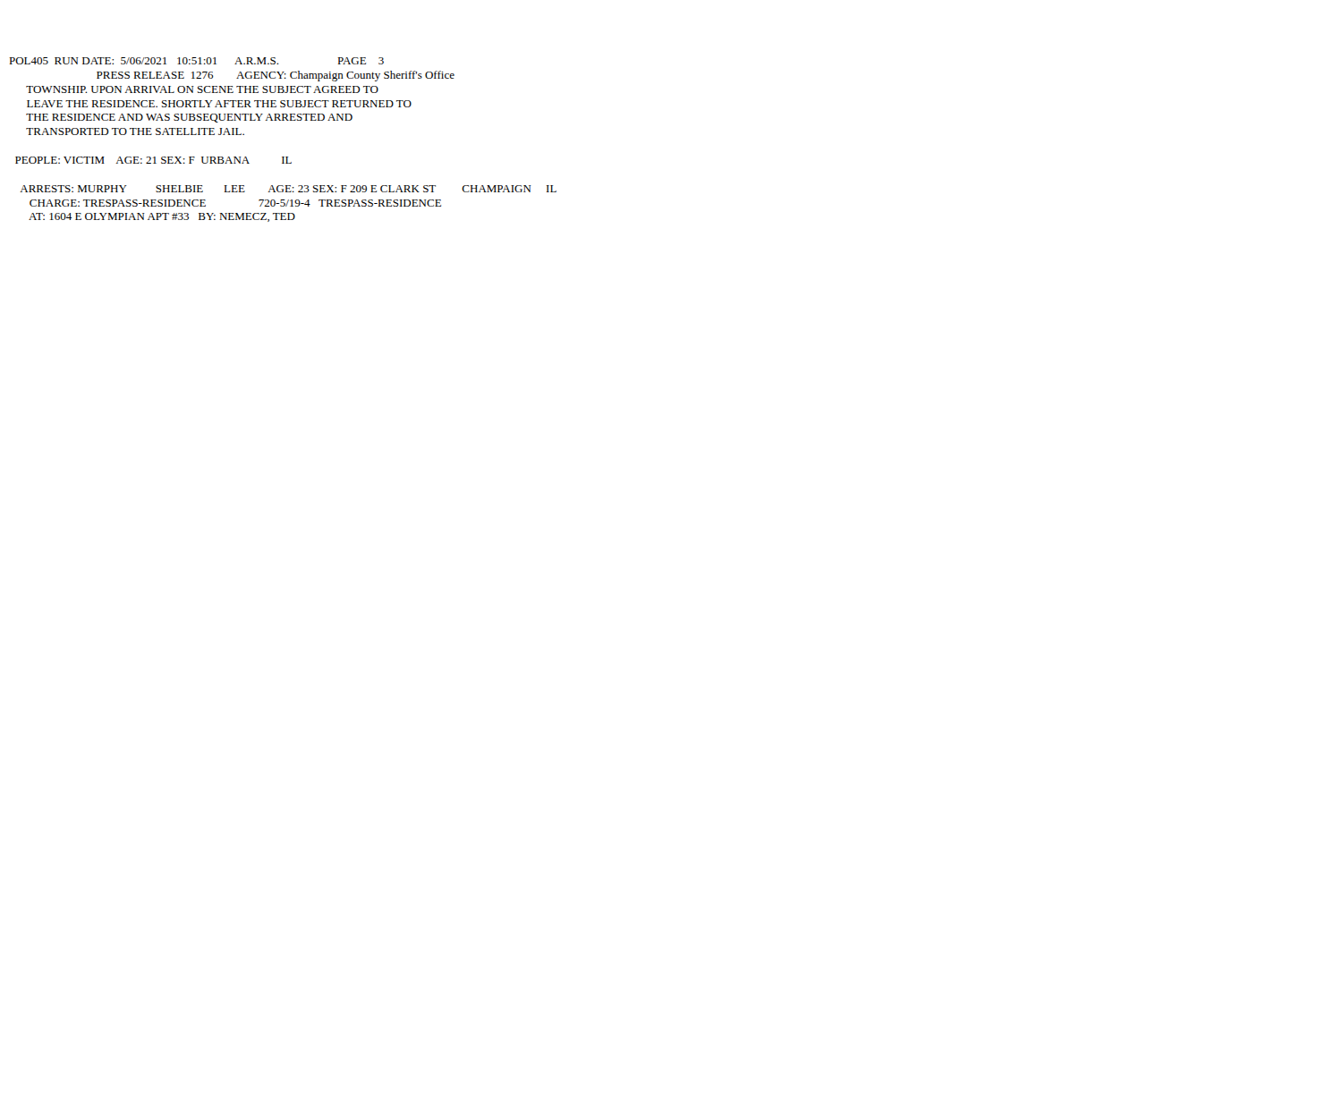POL405 RUN DATE: 5/06/2021 10:51:01 A.R.M.S. PAGE 3 PRESS RELEASE 1276 AGENCY: Champaign County Sheriff's Office TOWNSHIP. UPON ARRIVAL ON SCENE THE SUBJECT AGREED TO LEAVE THE RESIDENCE. SHORTLY AFTER THE SUBJECT RETURNED TO THE RESIDENCE AND WAS SUBSEQUENTLY ARRESTED AND TRANSPORTED TO THE SATELLITE JAIL. PEOPLE: VICTIM AGE: 21 SEX: F URBANA IL ARRESTS: MURPHY SHELBIE LEE AGE: 23 SEX: F 209 E CLARK ST CHAMPAIGN IL CHARGE: TRESPASS-RESIDENCE 720-5/19-4 TRESPASS-RESIDENCE AT: 1604 E OLYMPIAN APT #33 BY: NEMECZ, TED